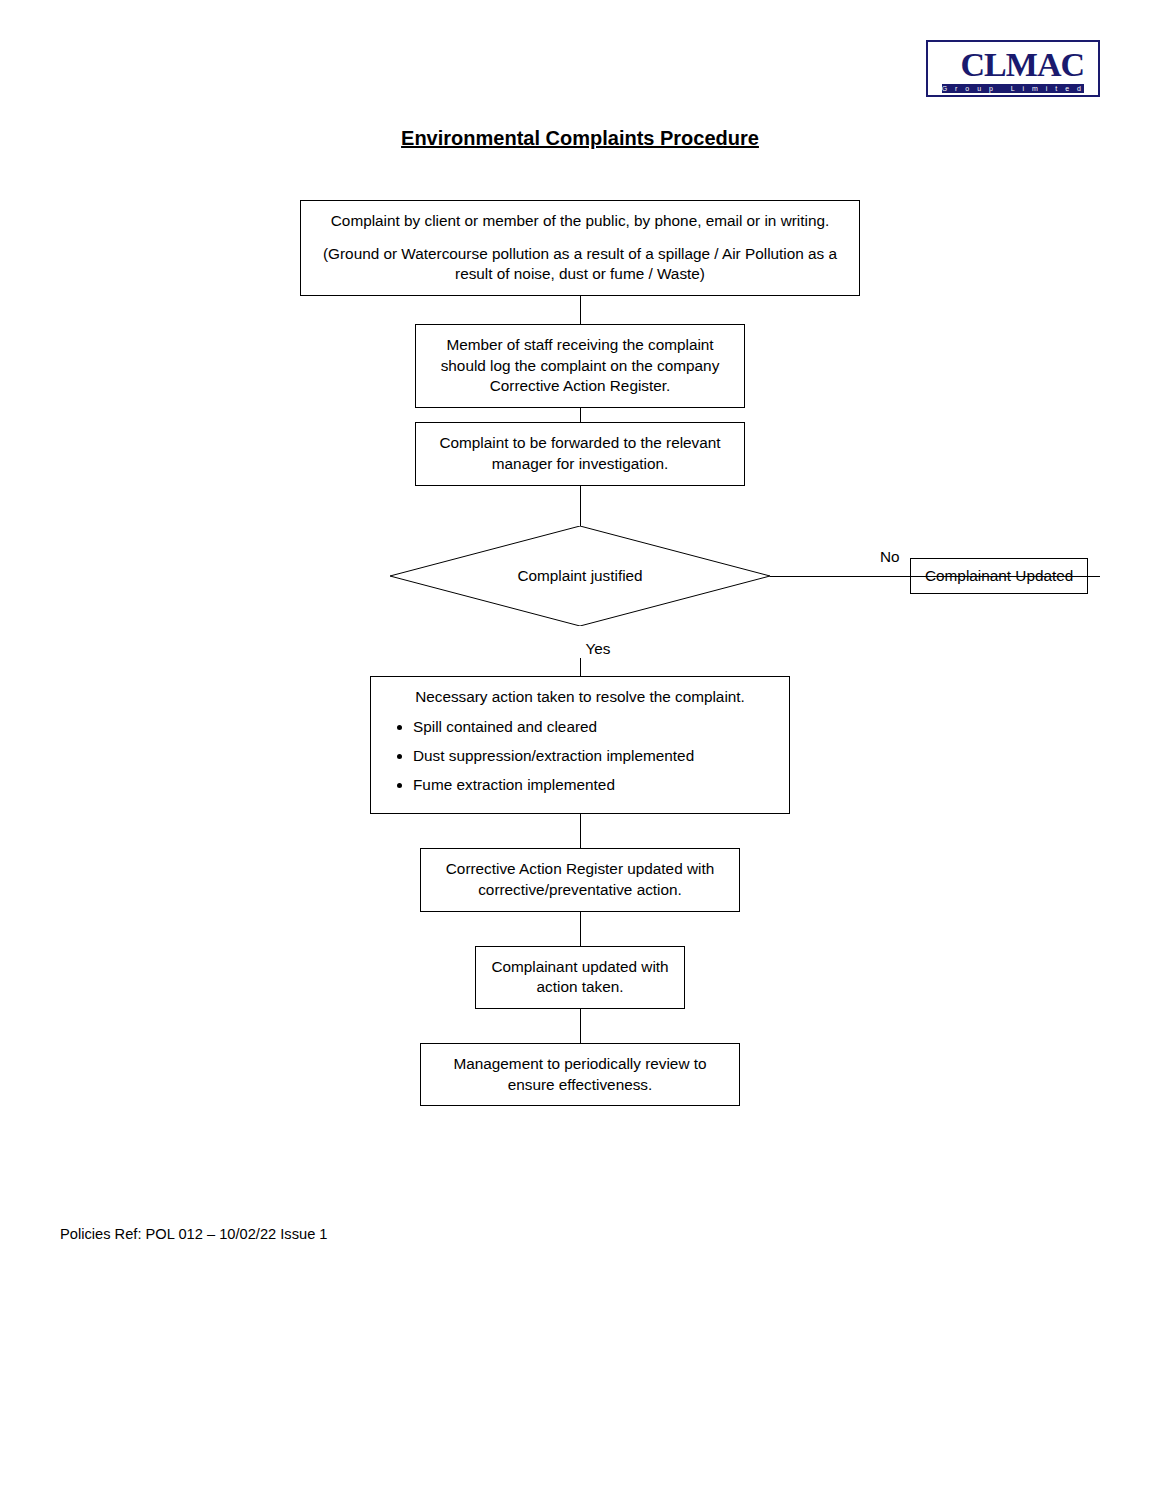CLMAC
G r o u p L i m i t e d
Environmental Complaints Procedure
Complaint by client or member of the public, by phone, email or in writing.
(Ground or Watercourse pollution as a result of a spillage / Air Pollution as a result of noise, dust or fume / Waste)
Member of staff receiving the complaint should log the complaint on the company Corrective Action Register.
Complaint to be forwarded to the relevant manager for investigation.
Complaint justified
No
Complainant Updated
Yes
Necessary action taken to resolve the complaint.
Spill contained and cleared
Dust suppression/extraction implemented
Fume extraction implemented
Corrective Action Register updated with corrective/preventative action.
Complainant updated with action taken.
Management to periodically review to ensure effectiveness.
Policies Ref: POL 012 – 10/02/22 Issue 1